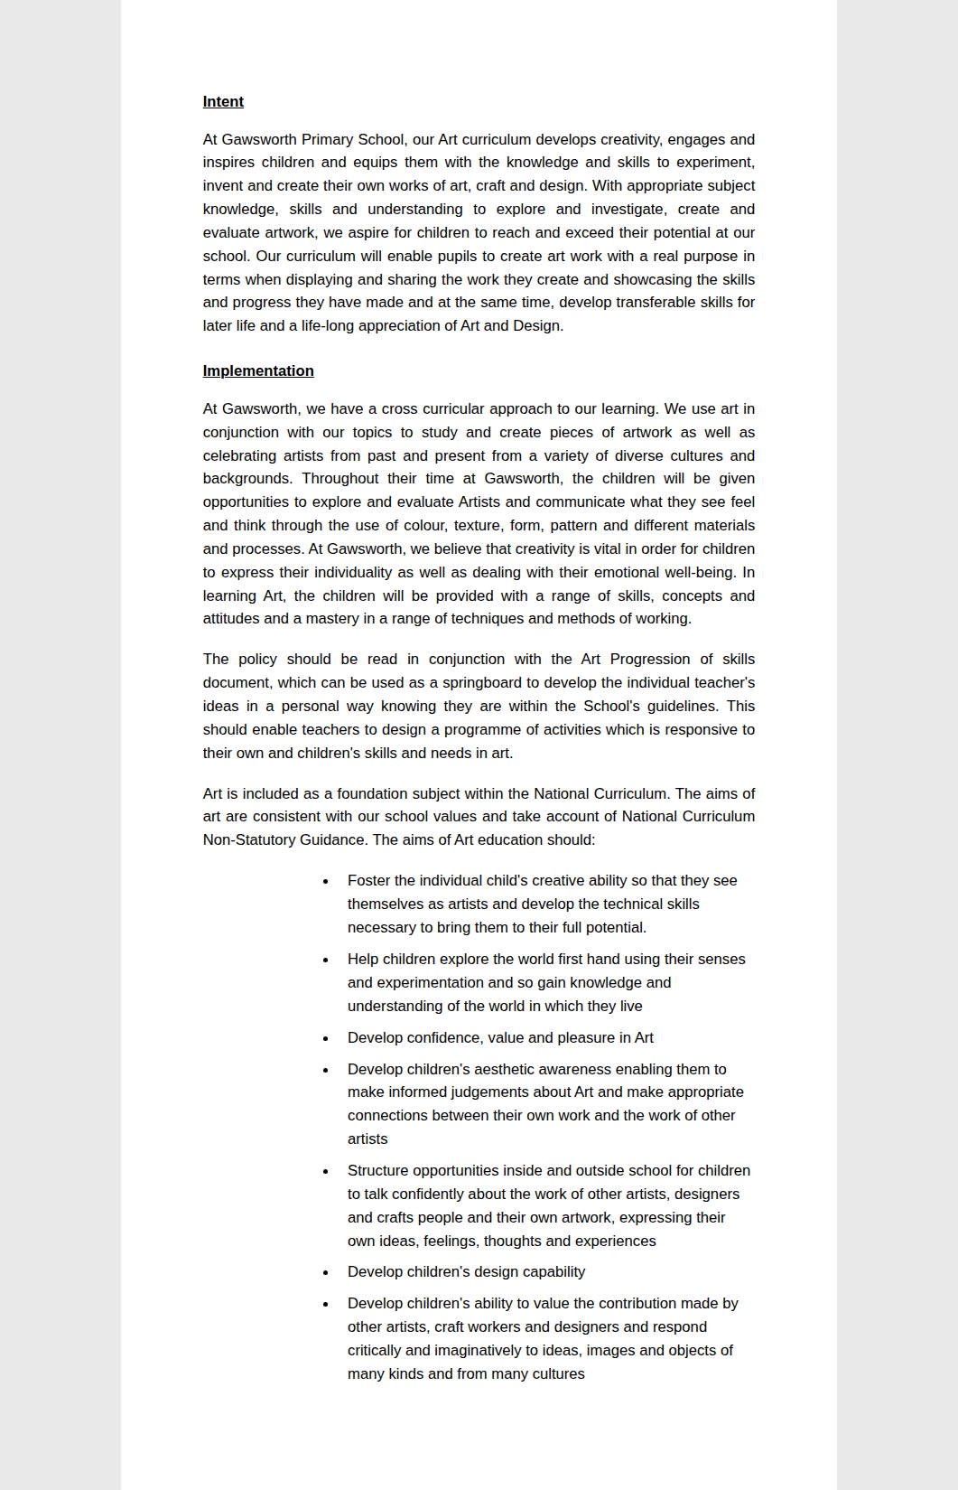Intent
At Gawsworth Primary School, our Art curriculum develops creativity, engages and inspires children and equips them with the knowledge and skills to experiment, invent and create their own works of art, craft and design. With appropriate subject knowledge, skills and understanding to explore and investigate, create and evaluate artwork, we aspire for children to reach and exceed their potential at our school. Our curriculum will enable pupils to create art work with a real purpose in terms when displaying and sharing the work they create and showcasing the skills and progress they have made and at the same time, develop transferable skills for later life and a life-long appreciation of Art and Design.
Implementation
At Gawsworth, we have a cross curricular approach to our learning. We use art in conjunction with our topics to study and create pieces of artwork as well as celebrating artists from past and present from a variety of diverse cultures and backgrounds. Throughout their time at Gawsworth, the children will be given opportunities to explore and evaluate Artists and communicate what they see feel and think through the use of colour, texture, form, pattern and different materials and processes. At Gawsworth, we believe that creativity is vital in order for children to express their individuality as well as dealing with their emotional well-being. In learning Art, the children will be provided with a range of skills, concepts and attitudes and a mastery in a range of techniques and methods of working.
The policy should be read in conjunction with the Art Progression of skills document, which can be used as a springboard to develop the individual teacher's ideas in a personal way knowing they are within the School's guidelines. This should enable teachers to design a programme of activities which is responsive to their own and children's skills and needs in art.
Art is included as a foundation subject within the National Curriculum. The aims of art are consistent with our school values and take account of National Curriculum Non-Statutory Guidance. The aims of Art education should:
Foster the individual child's creative ability so that they see themselves as artists and develop the technical skills necessary to bring them to their full potential.
Help children explore the world first hand using their senses and experimentation and so gain knowledge and understanding of the world in which they live
Develop confidence, value and pleasure in Art
Develop children's aesthetic awareness enabling them to make informed judgements about Art and make appropriate connections between their own work and the work of other artists
Structure opportunities inside and outside school for children to talk confidently about the work of other artists, designers and crafts people and their own artwork, expressing their own ideas, feelings, thoughts and experiences
Develop children's design capability
Develop children's ability to value the contribution made by other artists, craft workers and designers and respond critically and imaginatively to ideas, images and objects of many kinds and from many cultures